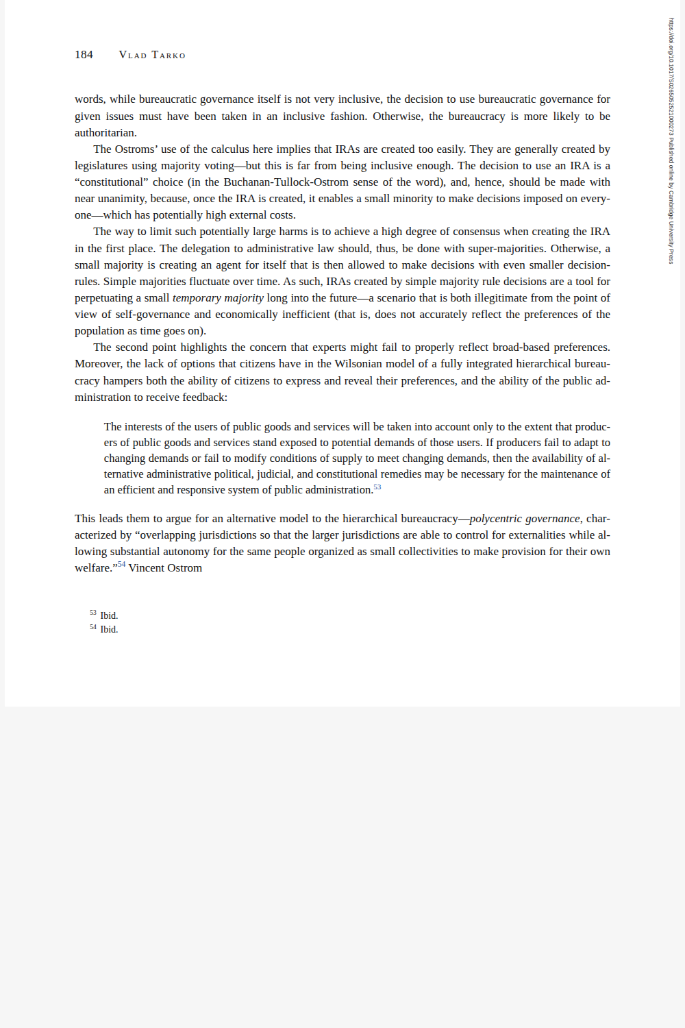https://doi.org/10.1017/S0265052521000273 Published online by Cambridge University Press
184 Vlad Tarko
words, while bureaucratic governance itself is not very inclusive, the decision to use bureaucratic governance for given issues must have been taken in an inclusive fashion. Otherwise, the bureaucracy is more likely to be authoritarian.
The Ostroms’ use of the calculus here implies that IRAs are created too easily. They are generally created by legislatures using majority voting—but this is far from being inclusive enough. The decision to use an IRA is a “constitutional” choice (in the Buchanan-Tullock-Ostrom sense of the word), and, hence, should be made with near unanimity, because, once the IRA is created, it enables a small minority to make decisions imposed on everyone—which has potentially high external costs.
The way to limit such potentially large harms is to achieve a high degree of consensus when creating the IRA in the first place. The delegation to administrative law should, thus, be done with super-majorities. Otherwise, a small majority is creating an agent for itself that is then allowed to make decisions with even smaller decision-rules. Simple majorities fluctuate over time. As such, IRAs created by simple majority rule decisions are a tool for perpetuating a small temporary majority long into the future—a scenario that is both illegitimate from the point of view of self-governance and economically inefficient (that is, does not accurately reflect the preferences of the population as time goes on).
The second point highlights the concern that experts might fail to properly reflect broad-based preferences. Moreover, the lack of options that citizens have in the Wilsonian model of a fully integrated hierarchical bureaucracy hampers both the ability of citizens to express and reveal their preferences, and the ability of the public administration to receive feedback:
The interests of the users of public goods and services will be taken into account only to the extent that producers of public goods and services stand exposed to potential demands of those users. If producers fail to adapt to changing demands or fail to modify conditions of supply to meet changing demands, then the availability of alternative administrative political, judicial, and constitutional remedies may be necessary for the maintenance of an efficient and responsive system of public administration.53
This leads them to argue for an alternative model to the hierarchical bureaucracy—polycentric governance, characterized by “overlapping jurisdictions so that the larger jurisdictions are able to control for externalities while allowing substantial autonomy for the same people organized as small collectivities to make provision for their own welfare.”54 Vincent Ostrom
53 Ibid.
54 Ibid.